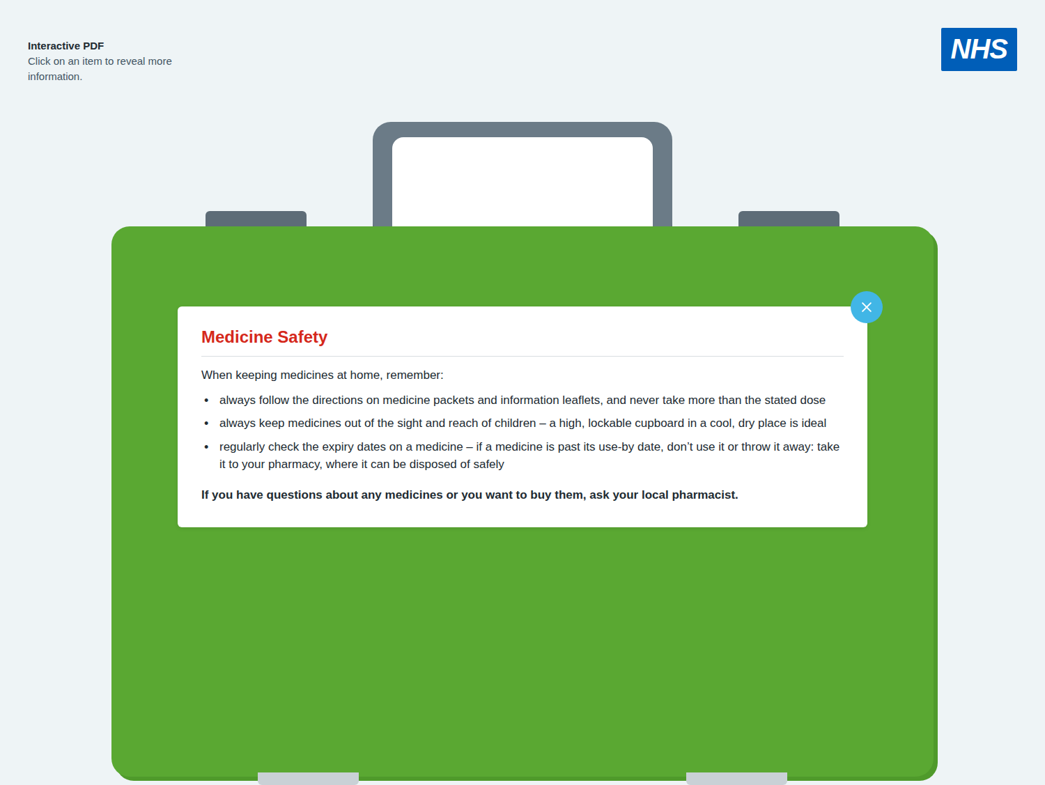Interactive PDF Click on an item to reveal more information.
NHS
Medicine Safety
When keeping medicines at home, remember:
always follow the directions on medicine packets and information leaflets, and never take more than the stated dose
always keep medicines out of the sight and reach of children – a high, lockable cupboard in a cool, dry place is ideal
regularly check the expiry dates on a medicine – if a medicine is past its use-by date, don’t use it or throw it away: take it to your pharmacy, where it can be disposed of safely
If you have questions about any medicines or you want to buy them, ask your local pharmacist.